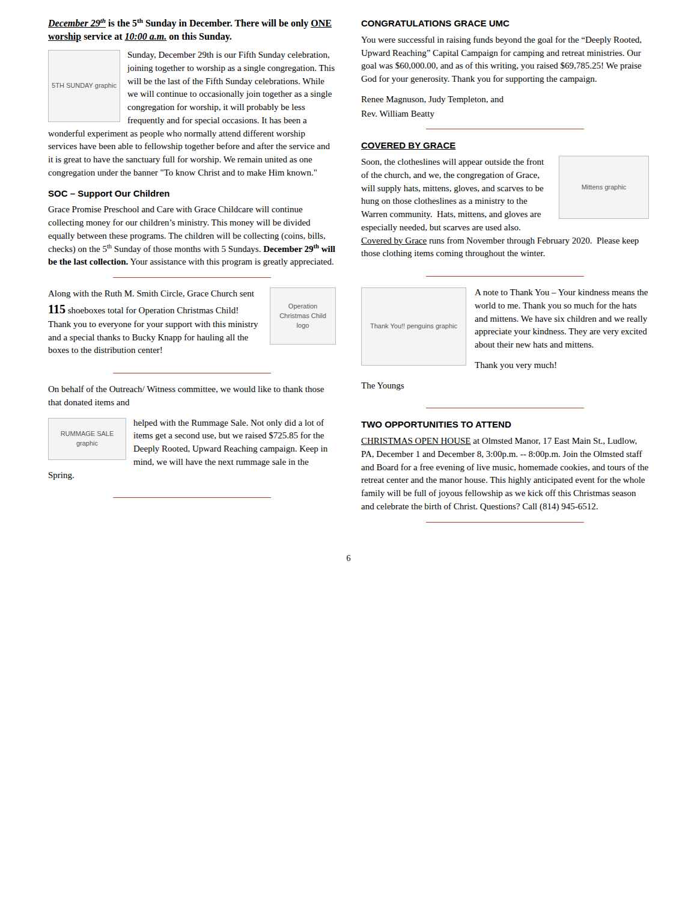December 29th is the 5th Sunday in December. There will be only ONE worship service at 10:00 a.m. on this Sunday.
5TH SUNDAY graphic
Sunday, December 29th is our Fifth Sunday celebration, joining together to worship as a single congregation. This will be the last of the Fifth Sunday celebrations. While we will continue to occasionally join together as a single congregation for worship, it will probably be less frequently and for special occasions. It has been a wonderful experiment as people who normally attend different worship services have been able to fellowship together before and after the service and it is great to have the sanctuary full for worship. We remain united as one congregation under the banner "To know Christ and to make Him known."
SOC – Support Our Children
Grace Promise Preschool and Care with Grace Childcare will continue collecting money for our children’s ministry. This money will be divided equally between these programs. The children will be collecting (coins, bills, checks) on the 5th Sunday of those months with 5 Sundays. December 29th will be the last collection. Your assistance with this program is greatly appreciated.
Operation Christmas Child logo
Along with the Ruth M. Smith Circle, Grace Church sent 115 shoeboxes total for Operation Christmas Child! Thank you to everyone for your support with this ministry and a special thanks to Bucky Knapp for hauling all the boxes to the distribution center!
On behalf of the Outreach/ Witness committee, we would like to thank those that donated items and
RUMMAGE SALE graphic
helped with the Rummage Sale. Not only did a lot of items get a second use, but we raised $725.85 for the Deeply Rooted, Upward Reaching campaign. Keep in mind, we will have the next rummage sale in the Spring.
CONGRATULATIONS GRACE UMC
You were successful in raising funds beyond the goal for the “Deeply Rooted, Upward Reaching” Capital Campaign for camping and retreat ministries. Our goal was $60,000.00, and as of this writing, you raised $69,785.25! We praise God for your generosity. Thank you for supporting the campaign.
Renee Magnuson, Judy Templeton, and
Rev. William Beatty
COVERED BY GRACE
Mittens graphic
Soon, the clotheslines will appear outside the front of the church, and we, the congregation of Grace, will supply hats, mittens, gloves, and scarves to be hung on those clotheslines as a ministry to the Warren community. Hats, mittens, and gloves are especially needed, but scarves are used also. Covered by Grace runs from November through February 2020. Please keep those clothing items coming throughout the winter.
Thank You!! penguins graphic
A note to Thank You – Your kindness means the world to me. Thank you so much for the hats and mittens. We have six children and we really appreciate your kindness. They are very excited about their new hats and mittens.
Thank you very much!
The Youngs
TWO OPPORTUNITIES TO ATTEND
CHRISTMAS OPEN HOUSE at Olmsted Manor, 17 East Main St., Ludlow, PA, December 1 and December 8, 3:00p.m. -- 8:00p.m. Join the Olmsted staff and Board for a free evening of live music, homemade cookies, and tours of the retreat center and the manor house. This highly anticipated event for the whole family will be full of joyous fellowship as we kick off this Christmas season and celebrate the birth of Christ. Questions? Call (814) 945-6512.
6